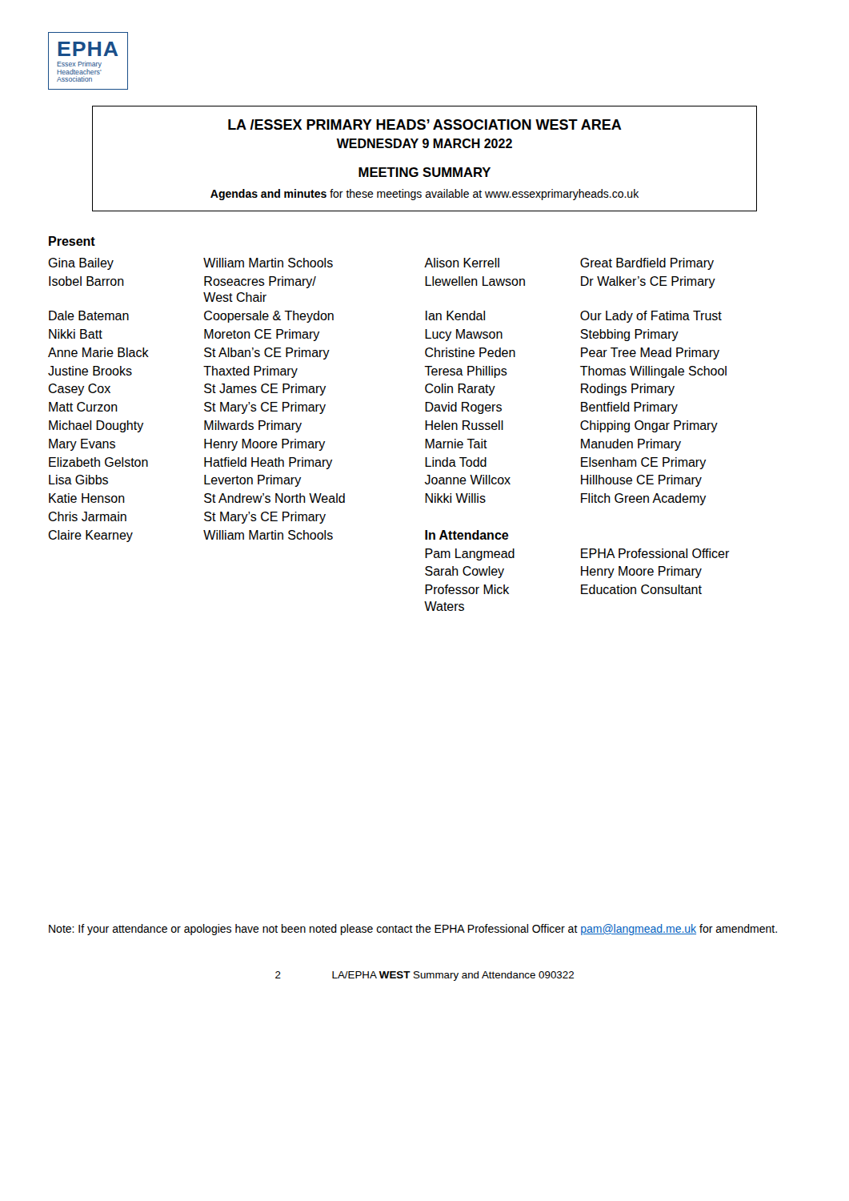EPHA Essex Primary
Headteachers'
Association
LA /ESSEX PRIMARY HEADS’ ASSOCIATION WEST AREA
WEDNESDAY 9 MARCH 2022
MEETING SUMMARY
Agendas and minutes for these meetings available at www.essexprimaryheads.co.uk
Present
| Gina Bailey | William Martin Schools | Alison Kerrell | Great Bardfield Primary |
| Isobel Barron | Roseacres Primary/ West Chair | Llewellen Lawson | Dr Walker’s CE Primary |
| Dale Bateman | Coopersale & Theydon | Ian Kendal | Our Lady of Fatima Trust |
| Nikki Batt | Moreton CE Primary | Lucy Mawson | Stebbing Primary |
| Anne Marie Black | St Alban’s CE Primary | Christine Peden | Pear Tree Mead Primary |
| Justine Brooks | Thaxted Primary | Teresa Phillips | Thomas Willingale School |
| Casey Cox | St James CE Primary | Colin Raraty | Rodings Primary |
| Matt Curzon | St Mary’s CE Primary | David Rogers | Bentfield Primary |
| Michael Doughty | Milwards Primary | Helen Russell | Chipping Ongar Primary |
| Mary Evans | Henry Moore Primary | Marnie Tait | Manuden Primary |
| Elizabeth Gelston | Hatfield Heath Primary | Linda Todd | Elsenham CE Primary |
| Lisa Gibbs | Leverton Primary | Joanne Willcox | Hillhouse CE Primary |
| Katie Henson | St Andrew’s North Weald | Nikki Willis | Flitch Green Academy |
| Chris Jarmain | St Mary’s CE Primary | | |
| Claire Kearney | William Martin Schools | In Attendance | |
| | | Pam Langmead | EPHA Professional Officer |
| | | Sarah Cowley | Henry Moore Primary |
| | | Professor Mick Waters | Education Consultant |
Note: If your attendance or apologies have not been noted please contact the EPHA Professional Officer at pam@langmead.me.uk for amendment.
2 LA/EPHA WEST Summary and Attendance 090322